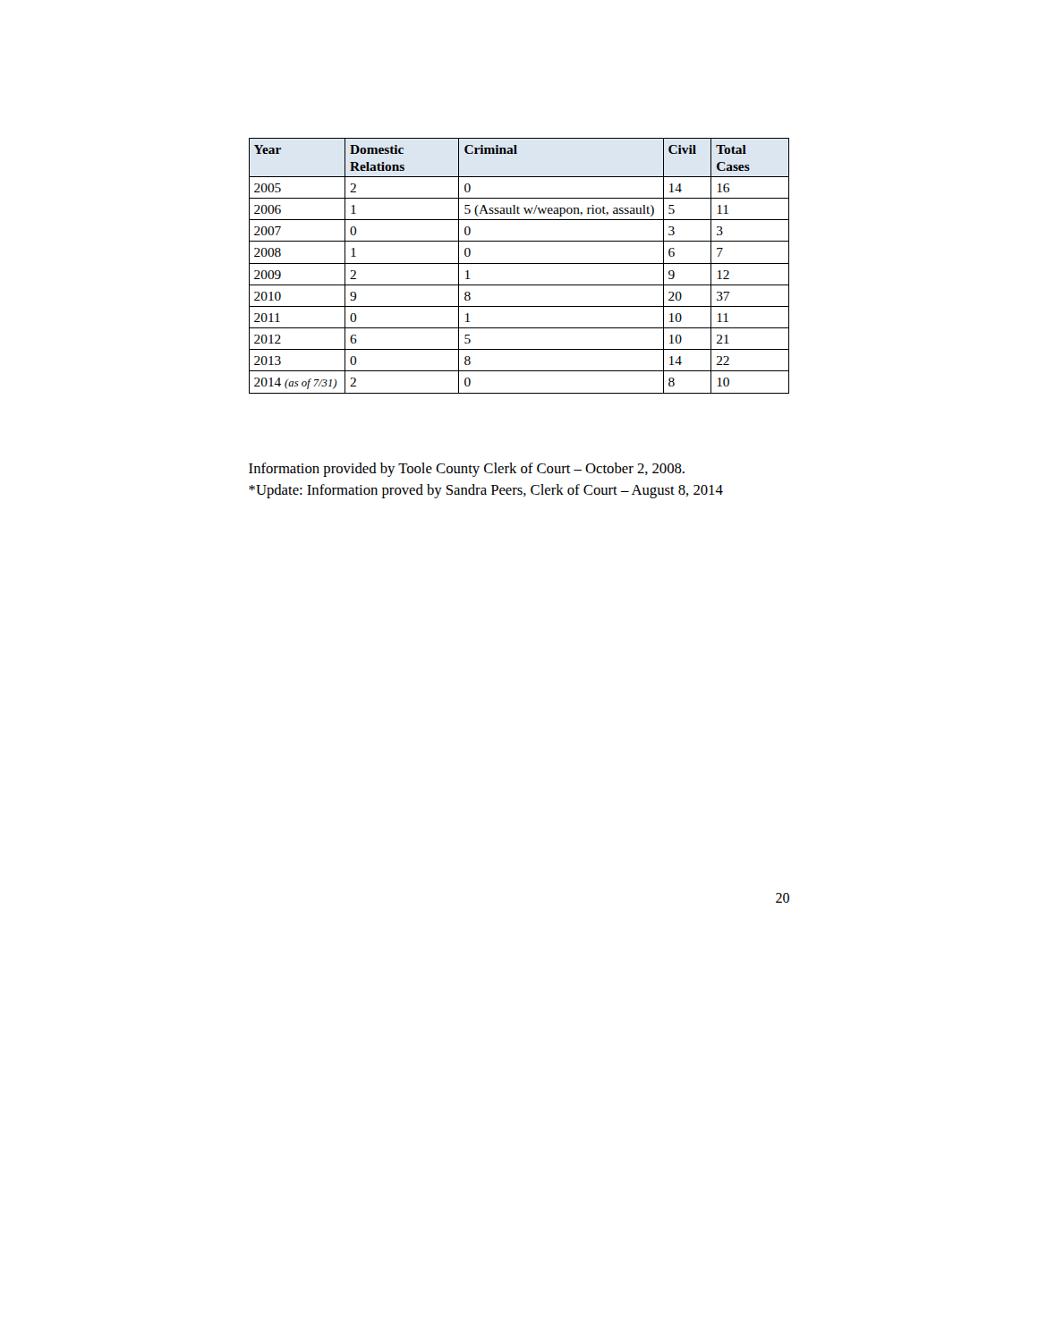| Year | Domestic Relations | Criminal | Civil | Total Cases |
| --- | --- | --- | --- | --- |
| 2005 | 2 | 0 | 14 | 16 |
| 2006 | 1 | 5 (Assault w/weapon, riot, assault) | 5 | 11 |
| 2007 | 0 | 0 | 3 | 3 |
| 2008 | 1 | 0 | 6 | 7 |
| 2009 | 2 | 1 | 9 | 12 |
| 2010 | 9 | 8 | 20 | 37 |
| 2011 | 0 | 1 | 10 | 11 |
| 2012 | 6 | 5 | 10 | 21 |
| 2013 | 0 | 8 | 14 | 22 |
| 2014 (as of 7/31) | 2 | 0 | 8 | 10 |
Information provided by Toole County Clerk of Court – October 2, 2008.
*Update: Information proved by Sandra Peers, Clerk of Court – August 8, 2014
20